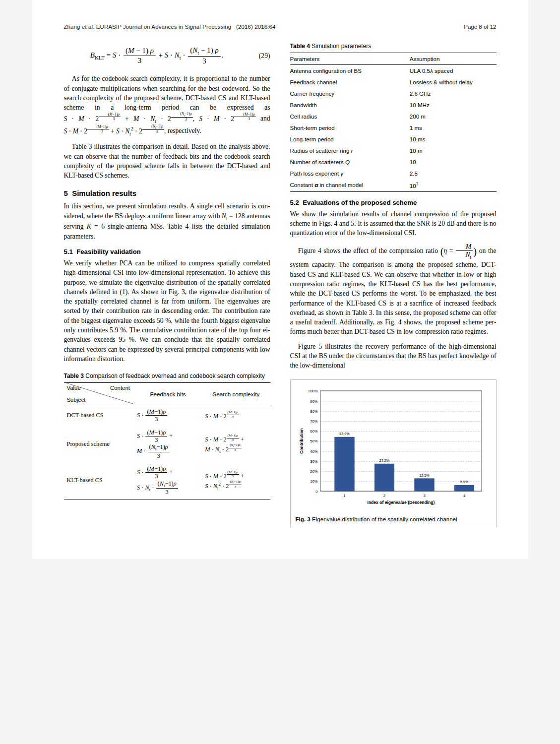Zhang et al. EURASIP Journal on Advances in Signal Processing (2016) 2016:64
Page 8 of 12
BKLT = S · (M − 1) ρ 3 + S · Nt · (Nt − 1) ρ 3.
(29)
As for the codebook search complexity, it is proportional to the number of conjugate multiplications when searching for the best codeword. So the search complexity of the proposed scheme, DCT-based CS and KLT-based scheme in a long-term period can be expressed as S · M · 2(M−1)ρ 3 + M · Nt · 2(Nt−1)ρ 3, S · M · 2(M−1)ρ 3 and S · M · 2(M−1)ρ 3 + S · Nt 2 · 2(Nt−1)ρ 3, respectively.
Table 3 illustrates the comparison in detail. Based on the analysis above, we can observe that the number of feedback bits and the codebook search complexity of the proposed scheme falls in between the DCT-based and KLT-based CS schemes.
5 Simulation results
In this section, we present simulation results. A single cell scenario is considered, where the BS deploys a uniform linear array with Nt = 128 antennas serving K = 6 single-antenna MSs. Table 4 lists the detailed simulation parameters.
5.1 Feasibility validation
We verify whether PCA can be utilized to compress spatially correlated high-dimensional CSI into low-dimensional representation. To achieve this purpose, we simulate the eigenvalue distribution of the spatially correlated channels defined in (1). As shown in Fig. 3, the eigenvalue distribution of the spatially correlated channel is far from uniform. The eigenvalues are sorted by their contribution rate in descending order. The contribution rate of the biggest eigenvalue exceeds 50 %, while the fourth biggest eigenvalue only contributes 5.9 %. The cumulative contribution rate of the top four eigenvalues exceeds 95 %. We can conclude that the spatially correlated channel vectors can be expressed by several principal components with low information distortion.
Table 3 Comparison of feedback overhead and codebook search complexity
| Value Content Subject | Feedback bits | Search complexity |
| --- | --- | --- |
| DCT-based CS | S · ( M −1) ρ 3 | S · M · 2 ( M −1) ρ 3 |
| Proposed scheme | S · ( M −1) ρ 3 + M · ( N t −1) ρ 3 | S · M · 2 ( M −1) ρ 3 + M · N t · 2 ( N t −1) ρ 3 |
| KLT-based CS | S · ( M −1) ρ 3 + S · N t · ( N t −1) ρ 3 | S · M · 2 ( M −1) ρ 3 + S · N t 2 · 2 ( N t −1) ρ 3 |
Table 4 Simulation parameters
| Parameters | Assumption |
| --- | --- |
| Antenna configuration of BS | ULA 0.5 λ spaced |
| Feedback channel | Lossless & without delay |
| Carrier frequency | 2.6 GHz |
| Bandwidth | 10 MHz |
| Cell radius | 200 m |
| Short-term period | 1 ms |
| Long-term period | 10 ms |
| Radius of scatterer ring r | 10 m |
| Number of scatterers Q | 10 |
| Path loss exponent γ | 2.5 |
| Constant α in channel model | 10 7 |
5.2 Evaluations of the proposed scheme
We show the simulation results of channel compression of the proposed scheme in Figs. 4 and 5. It is assumed that the SNR is 20 dB and there is no quantization error of the low-dimensional CSI.
Figure 4 shows the effect of the compression ratio (η = MNt) on the system capacity. The comparison is among the proposed scheme, DCT-based CS and KLT-based CS. We can observe that whether in low or high compression ratio regimes, the KLT-based CS has the best performance, while the DCT-based CS performs the worst. To be emphasized, the best performance of the KLT-based CS is at a sacrifice of increased feedback overhead, as shown in Table 3. In this sense, the proposed scheme can offer a useful tradeoff. Additionally, as Fig. 4 shows, the proposed scheme performs much better than DCT-based CS in low compression ratio regimes.
Figure 5 illustrates the recovery performance of the high-dimensional CSI at the BS under the circumstances that the BS has perfect knowledge of the low-dimensional
100% 90% 80% 70% 60% 50% 40% 30% 20% 10% 0 Contribution 53.9% 27.2% 12.5% 5.9% 1 2 3 4 Index of eigenvalue (Descending)
Fig. 3 Eigenvalue distribution of the spatially correlated channel